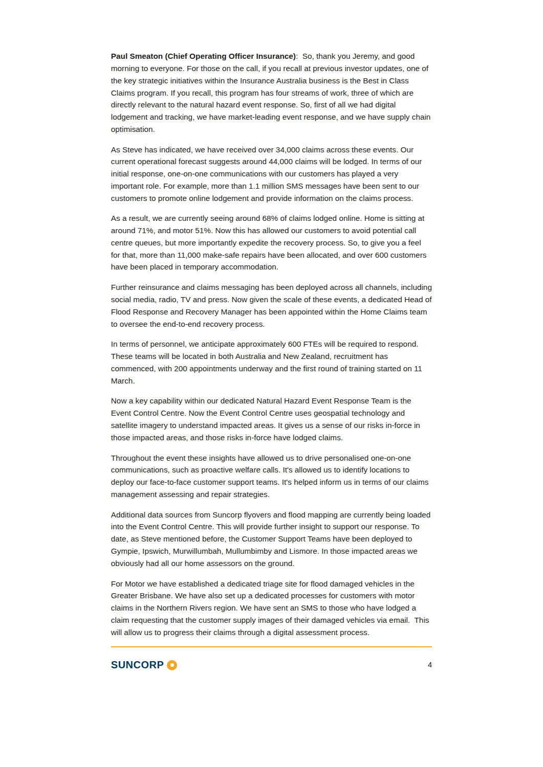Paul Smeaton (Chief Operating Officer Insurance): So, thank you Jeremy, and good morning to everyone. For those on the call, if you recall at previous investor updates, one of the key strategic initiatives within the Insurance Australia business is the Best in Class Claims program. If you recall, this program has four streams of work, three of which are directly relevant to the natural hazard event response. So, first of all we had digital lodgement and tracking, we have market-leading event response, and we have supply chain optimisation.
As Steve has indicated, we have received over 34,000 claims across these events. Our current operational forecast suggests around 44,000 claims will be lodged. In terms of our initial response, one-on-one communications with our customers has played a very important role. For example, more than 1.1 million SMS messages have been sent to our customers to promote online lodgement and provide information on the claims process.
As a result, we are currently seeing around 68% of claims lodged online. Home is sitting at around 71%, and motor 51%. Now this has allowed our customers to avoid potential call centre queues, but more importantly expedite the recovery process. So, to give you a feel for that, more than 11,000 make-safe repairs have been allocated, and over 600 customers have been placed in temporary accommodation.
Further reinsurance and claims messaging has been deployed across all channels, including social media, radio, TV and press. Now given the scale of these events, a dedicated Head of Flood Response and Recovery Manager has been appointed within the Home Claims team to oversee the end-to-end recovery process.
In terms of personnel, we anticipate approximately 600 FTEs will be required to respond. These teams will be located in both Australia and New Zealand, recruitment has commenced, with 200 appointments underway and the first round of training started on 11 March.
Now a key capability within our dedicated Natural Hazard Event Response Team is the Event Control Centre. Now the Event Control Centre uses geospatial technology and satellite imagery to understand impacted areas. It gives us a sense of our risks in-force in those impacted areas, and those risks in-force have lodged claims.
Throughout the event these insights have allowed us to drive personalised one-on-one communications, such as proactive welfare calls. It's allowed us to identify locations to deploy our face-to-face customer support teams. It's helped inform us in terms of our claims management assessing and repair strategies.
Additional data sources from Suncorp flyovers and flood mapping are currently being loaded into the Event Control Centre. This will provide further insight to support our response. To date, as Steve mentioned before, the Customer Support Teams have been deployed to Gympie, Ipswich, Murwillumbah, Mullumbimby and Lismore. In those impacted areas we obviously had all our home assessors on the ground.
For Motor we have established a dedicated triage site for flood damaged vehicles in the Greater Brisbane. We have also set up a dedicated processes for customers with motor claims in the Northern Rivers region. We have sent an SMS to those who have lodged a claim requesting that the customer supply images of their damaged vehicles via email. This will allow us to progress their claims through a digital assessment process.
SUNCORP
4